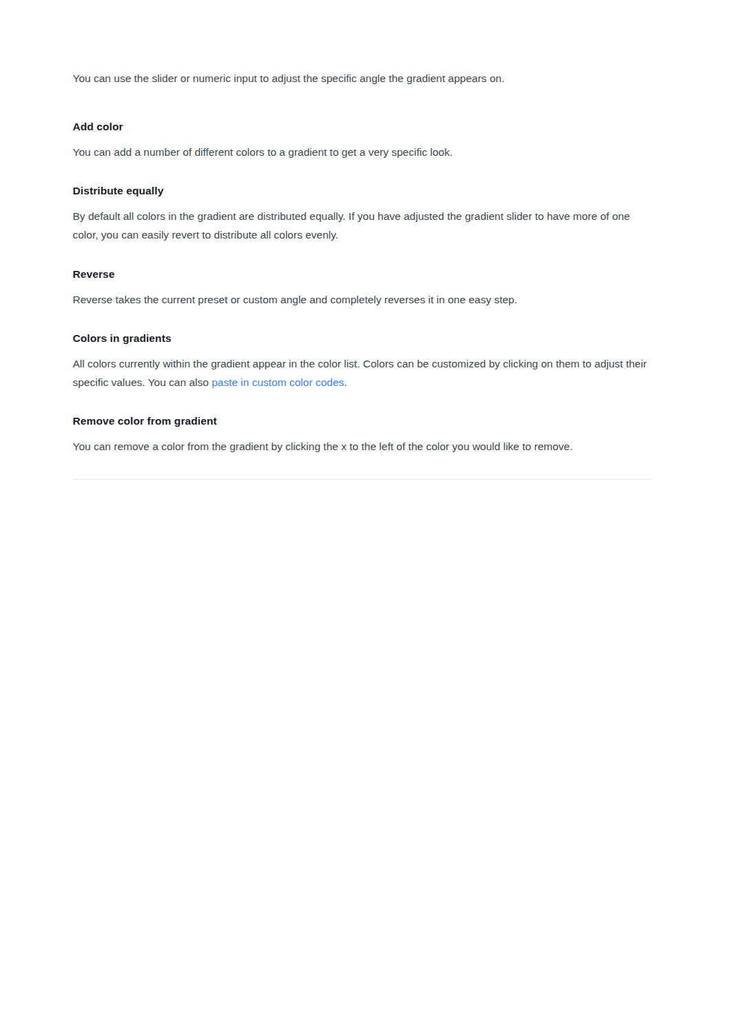You can use the slider or numeric input to adjust the specific angle the gradient appears on.
Add color
You can add a number of different colors to a gradient to get a very specific look.
Distribute equally
By default all colors in the gradient are distributed equally. If you have adjusted the gradient slider to have more of one color, you can easily revert to distribute all colors evenly.
Reverse
Reverse takes the current preset or custom angle and completely reverses it in one easy step.
Colors in gradients
All colors currently within the gradient appear in the color list. Colors can be customized by clicking on them to adjust their specific values. You can also paste in custom color codes.
Remove color from gradient
You can remove a color from the gradient by clicking the x to the left of the color you would like to remove.